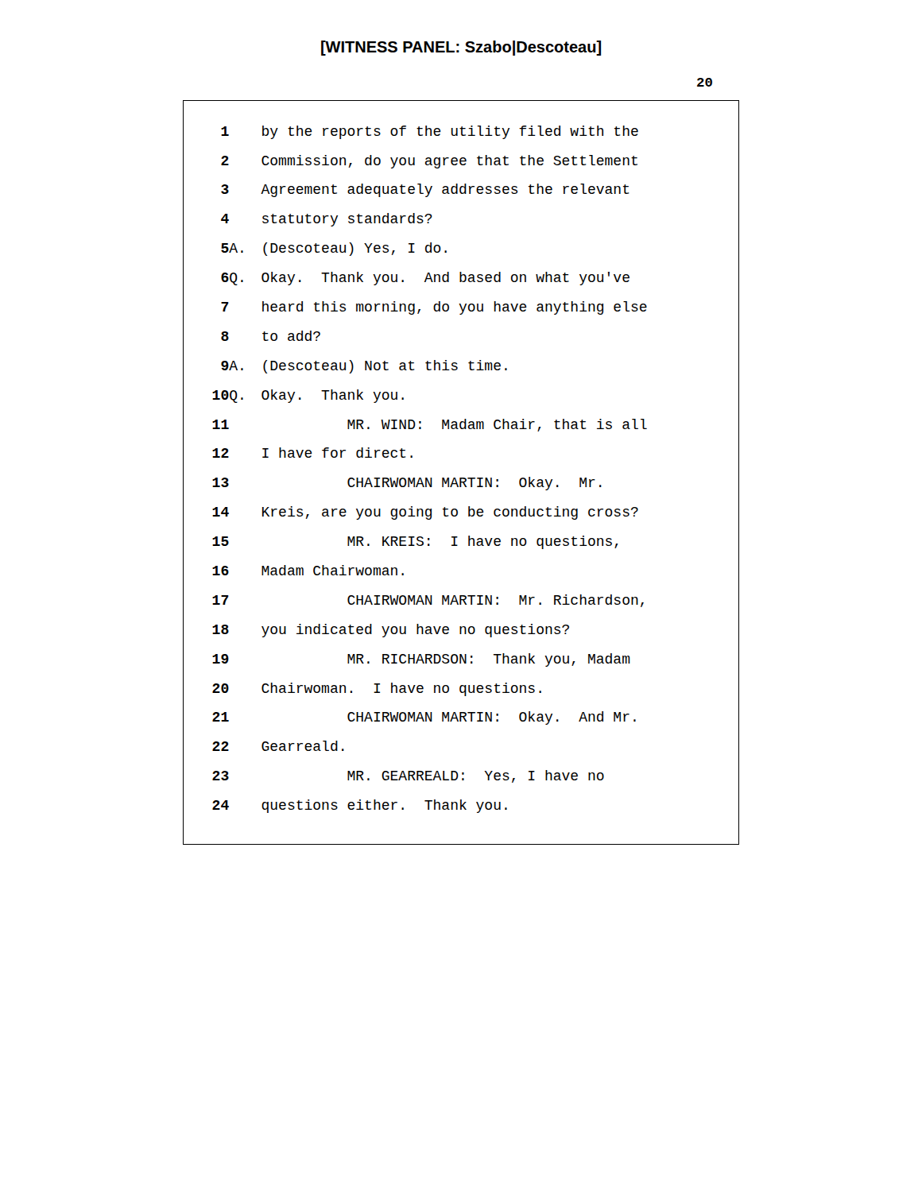[WITNESS PANEL: Szabo|Descoteau]
20
| 1 | | by the reports of the utility filed with the |
| 2 | | Commission, do you agree that the Settlement |
| 3 | | Agreement adequately addresses the relevant |
| 4 | | statutory standards? |
| 5 | A. | (Descoteau) Yes, I do. |
| 6 | Q. | Okay. Thank you. And based on what you've |
| 7 | | heard this morning, do you have anything else |
| 8 | | to add? |
| 9 | A. | (Descoteau) Not at this time. |
| 10 | Q. | Okay. Thank you. |
| 11 | | MR. WIND: Madam Chair, that is all |
| 12 | | I have for direct. |
| 13 | | CHAIRWOMAN MARTIN: Okay. Mr. |
| 14 | | Kreis, are you going to be conducting cross? |
| 15 | | MR. KREIS: I have no questions, |
| 16 | | Madam Chairwoman. |
| 17 | | CHAIRWOMAN MARTIN: Mr. Richardson, |
| 18 | | you indicated you have no questions? |
| 19 | | MR. RICHARDSON: Thank you, Madam |
| 20 | | Chairwoman. I have no questions. |
| 21 | | CHAIRWOMAN MARTIN: Okay. And Mr. |
| 22 | | Gearreald. |
| 23 | | MR. GEARREALD: Yes, I have no |
| 24 | | questions either. Thank you. |